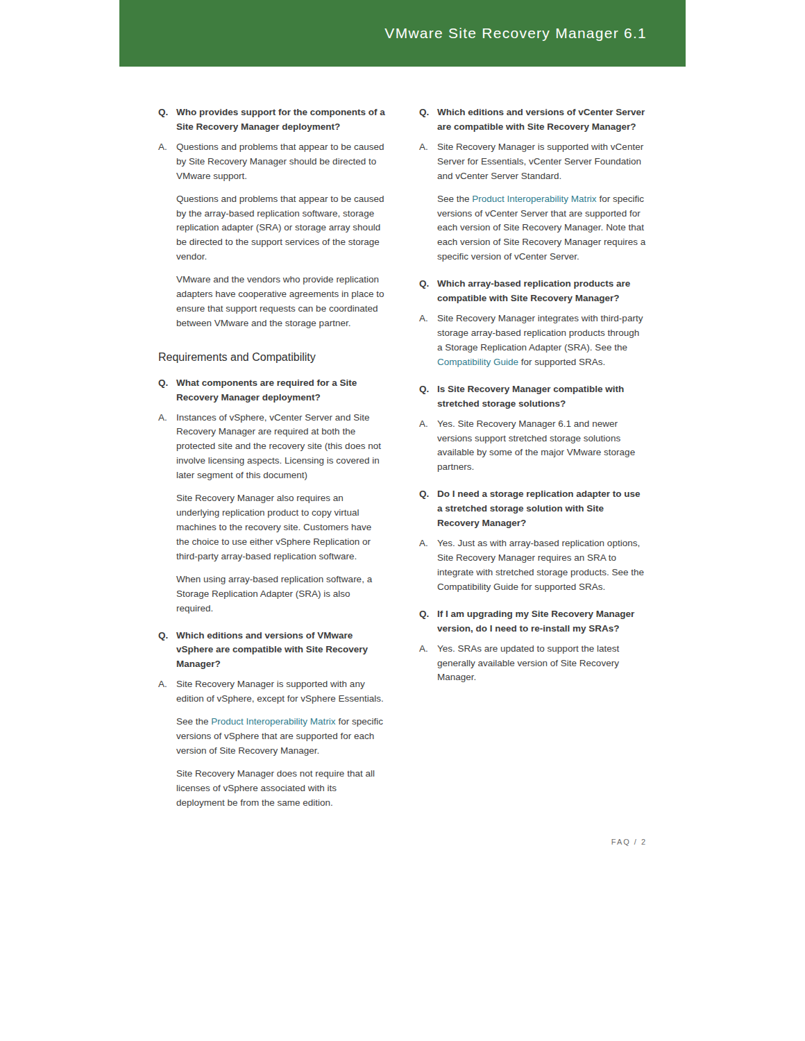VMware Site Recovery Manager 6.1
Q. Who provides support for the components of a Site Recovery Manager deployment?
A.
Questions and problems that appear to be caused by Site Recovery Manager should be directed to VMware support.
Questions and problems that appear to be caused by the array-based replication software, storage replication adapter (SRA) or storage array should be directed to the support services of the storage vendor.
VMware and the vendors who provide replication adapters have cooperative agreements in place to ensure that support requests can be coordinated between VMware and the storage partner.
Requirements and Compatibility
Q. What components are required for a Site Recovery Manager deployment?
A.
Instances of vSphere, vCenter Server and Site Recovery Manager are required at both the protected site and the recovery site (this does not involve licensing aspects. Licensing is covered in later segment of this document)
Site Recovery Manager also requires an underlying replication product to copy virtual machines to the recovery site. Customers have the choice to use either vSphere Replication or third-party array-based replication software.
When using array-based replication software, a Storage Replication Adapter (SRA) is also required.
Q. Which editions and versions of VMware vSphere are compatible with Site Recovery Manager?
A.
Site Recovery Manager is supported with any edition of vSphere, except for vSphere Essentials.
See the Product Interoperability Matrix for specific versions of vSphere that are supported for each version of Site Recovery Manager.
Site Recovery Manager does not require that all licenses of vSphere associated with its deployment be from the same edition.
Q. Which editions and versions of vCenter Server are compatible with Site Recovery Manager?
A.
Site Recovery Manager is supported with vCenter Server for Essentials, vCenter Server Foundation and vCenter Server Standard.
See the Product Interoperability Matrix for specific versions of vCenter Server that are supported for each version of Site Recovery Manager. Note that each version of Site Recovery Manager requires a specific version of vCenter Server.
Q. Which array-based replication products are compatible with Site Recovery Manager?
A.
Site Recovery Manager integrates with third-party storage array-based replication products through a Storage Replication Adapter (SRA). See the Compatibility Guide for supported SRAs.
Q. Is Site Recovery Manager compatible with stretched storage solutions?
A.
Yes. Site Recovery Manager 6.1 and newer versions support stretched storage solutions available by some of the major VMware storage partners.
Q. Do I need a storage replication adapter to use a stretched storage solution with Site Recovery Manager?
A.
Yes. Just as with array-based replication options, Site Recovery Manager requires an SRA to integrate with stretched storage products. See the Compatibility Guide for supported SRAs.
Q. If I am upgrading my Site Recovery Manager version, do I need to re-install my SRAs?
A.
Yes. SRAs are updated to support the latest generally available version of Site Recovery Manager.
FAQ / 2